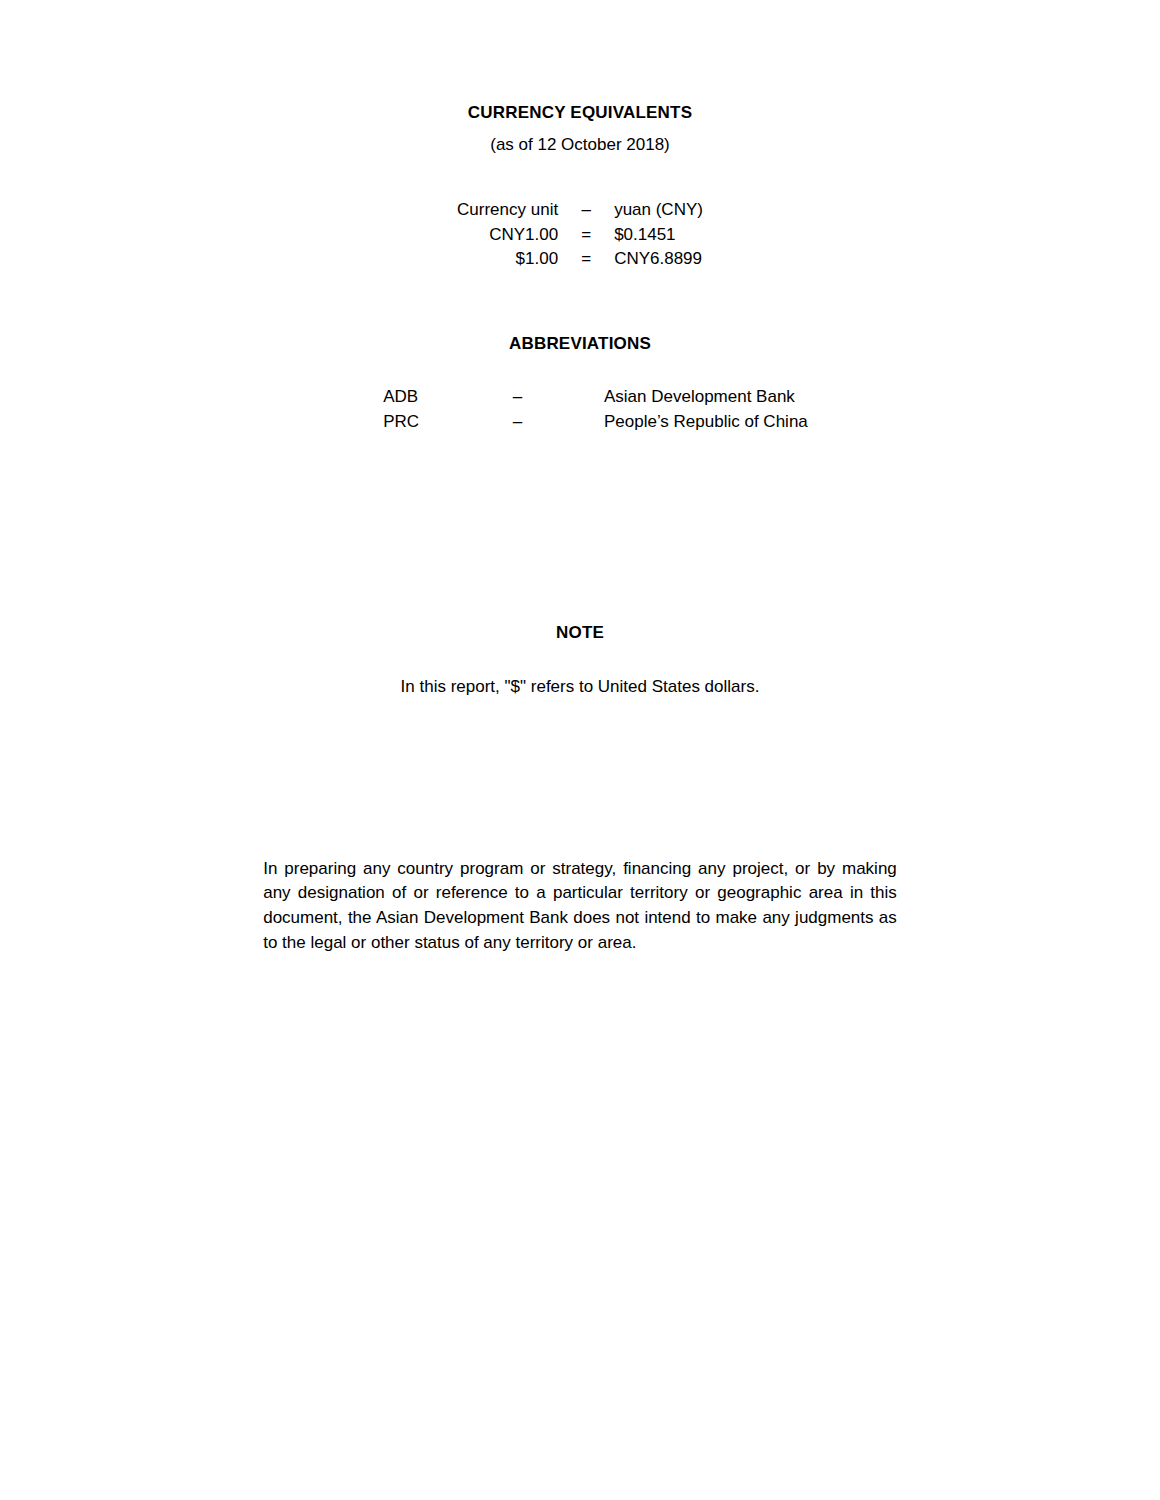CURRENCY EQUIVALENTS
(as of 12 October 2018)
| Currency unit | – | yuan (CNY) |
| CNY1.00 | = | $0.1451 |
| $1.00 | = | CNY6.8899 |
ABBREVIATIONS
| ADB | – | Asian Development Bank |
| PRC | – | People’s Republic of China |
NOTE
In this report, "$" refers to United States dollars.
In preparing any country program or strategy, financing any project, or by making any designation of or reference to a particular territory or geographic area in this document, the Asian Development Bank does not intend to make any judgments as to the legal or other status of any territory or area.